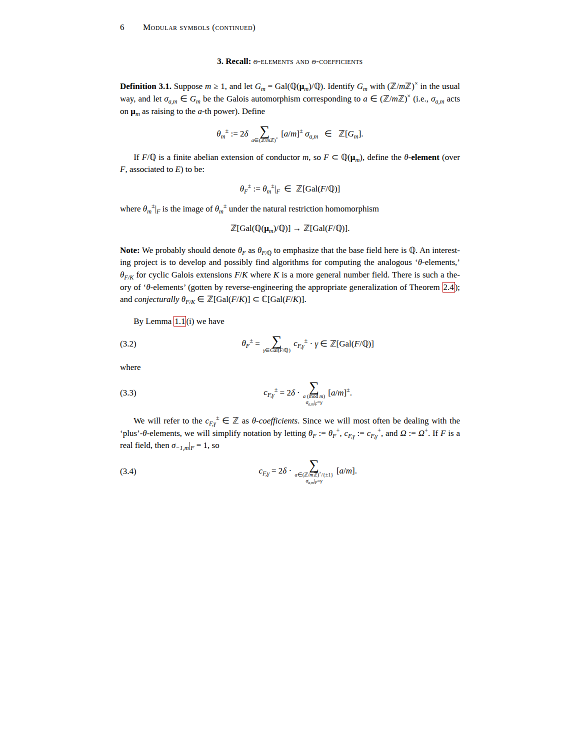6 Modular symbols (continued)
3. Recall: θ-elements and θ-coefficients
Definition 3.1. Suppose m ≥ 1, and let Gm = Gal(ℚ(μm)/ℚ). Identify Gm with (ℤ/m ℤ)× in the usual way, and let σa,m ∈ Gm be the Galois automorphism corresponding to a ∈ (ℤ/m ℤ)× (i.e., σa,m acts on μm as raising to the a-th power). Define
θm± := 2δ ∑ a∈(ℤ/m ℤ)× [a/m]± σa,m ∈ ℤ[Gm].
If F/ℚ is a finite abelian extension of conductor m, so F ⊂ ℚ(μm), define the θ-element (over F, associated to E) to be:
θF± := θm±|F ∈ ℤ[Gal(F/ℚ)]
where θm±|F is the image of θm± under the natural restriction homomorphism
ℤ[Gal(ℚ(μm)/ℚ)] → ℤ[Gal(F/ℚ)].
Note: We probably should denote θF as θF/ℚ to emphasize that the base field here is ℚ. An interesting project is to develop and possibly find algorithms for computing the analogous ‘θ-elements,’ θF/K for cyclic Galois extensions F/K where K is a more general number field. There is such a theory of ‘θ-elements’ (gotten by reverse-engineering the appropriate generalization of Theorem 2.4); and conjecturally θF/K ∈ ℤ[Gal(F/K)] ⊂ ℂ[Gal(F/K)].
By Lemma 1.1(i) we have
(3.2) θF± = ∑ γ∈Gal(F/ℚ) cF,γ± · γ ∈ ℤ[Gal(F/ℚ)]
where
(3.3) cF,γ± = 2δ · ∑ a (mod m) σa,m|F=γ [a/m]±.
We will refer to the cF,γ± ∈ ℤ as θ-coefficients. Since we will most often be dealing with the ‘plus’-θ-elements, we will simplify notation by letting θF := θF+, cF,γ := cF,γ+, and Ω := Ω+. If F is a real field, then σ−1,m|F = 1, so
(3.4) cF,γ = 2δ · ∑ a∈(ℤ/m ℤ)×/{±1} σa,m|F=γ [a/m].